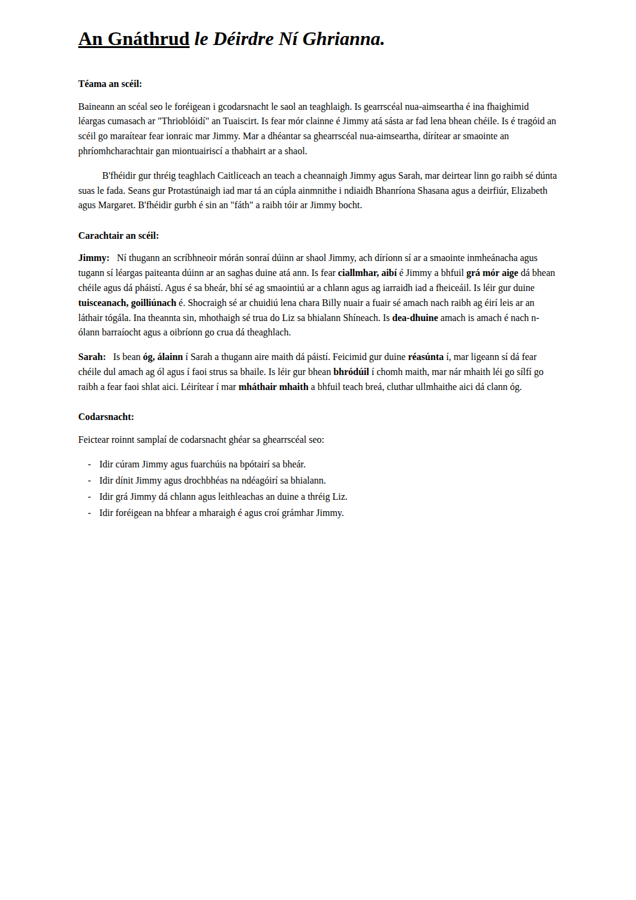An Gnáthrud le Déirdre Ní Ghrianna.
Téama an scéil:
Baineann an scéal seo le foréigean i gcodarsnacht le saol an teaghlaigh. Is gearrscéal nua-aimseartha é ina fhaighimid léargas cumasach ar "Thrioblóidí" an Tuaiscirt. Is fear mór clainne é Jimmy atá sásta ar fad lena bhean chéile. Is é tragóid an scéil go maraítear fear ionraic mar Jimmy. Mar a dhéantar sa ghearrscéal nua-aimseartha, dírítear ar smaointe an phríomhcharachtair gan miontuairiscí a thabhairt ar a shaol.
B'fhéidir gur thréig teaghlach Caitliceach an teach a cheannaigh Jimmy agus Sarah, mar deirtear linn go raibh sé dúnta suas le fada. Seans gur Protastúnaigh iad mar tá an cúpla ainmnithe i ndiaidh Bhanríona Shasana agus a deirfiúr, Elizabeth agus Margaret. B'fhéidir gurbh é sin an "fáth" a raibh tóir ar Jimmy bocht.
Carachtair an scéil:
Jimmy: Ní thugann an scríbhneoir mórán sonraí dúinn ar shaol Jimmy, ach díríonn sí ar a smaointe inmheánacha agus tugann sí léargas paiteanta dúinn ar an saghas duine atá ann. Is fear ciallmhar, aibí é Jimmy a bhfuil grá mór aige dá bhean chéile agus dá pháistí. Agus é sa bheár, bhí sé ag smaointiú ar a chlann agus ag iarraidh iad a fheiceáil. Is léir gur duine tuisceanach, goilliúnach é. Shocraigh sé ar chuidiú lena chara Billy nuair a fuair sé amach nach raibh ag éirí leis ar an láthair tógála. Ina theannta sin, mhothaigh sé trua do Liz sa bhialann Shíneach. Is dea-dhuine amach is amach é nach n-ólann barraíocht agus a oibríonn go crua dá theaghlach.
Sarah: Is bean óg, álainn í Sarah a thugann aire maith dá páistí. Feicimid gur duine réasúnta í, mar ligeann sí dá fear chéile dul amach ag ól agus í faoi strus sa bhaile. Is léir gur bhean bhródúil í chomh maith, mar nár mhaith léi go sílfí go raibh a fear faoi shlat aici. Léirítear í mar mháthair mhaith a bhfuil teach breá, cluthar ullmhaithe aici dá clann óg.
Codarsnacht:
Feictear roinnt samplaí de codarsnacht ghéar sa ghearrscéal seo:
Idir cúram Jimmy agus fuarchúis na bpótairí sa bheár.
Idir dínit Jimmy agus drochbhéas na ndéagóirí sa bhialann.
Idir grá Jimmy dá chlann agus leithleachas an duine a thréig Liz.
Idir foréigean na bhfear a mharaigh é agus croí grámhar Jimmy.